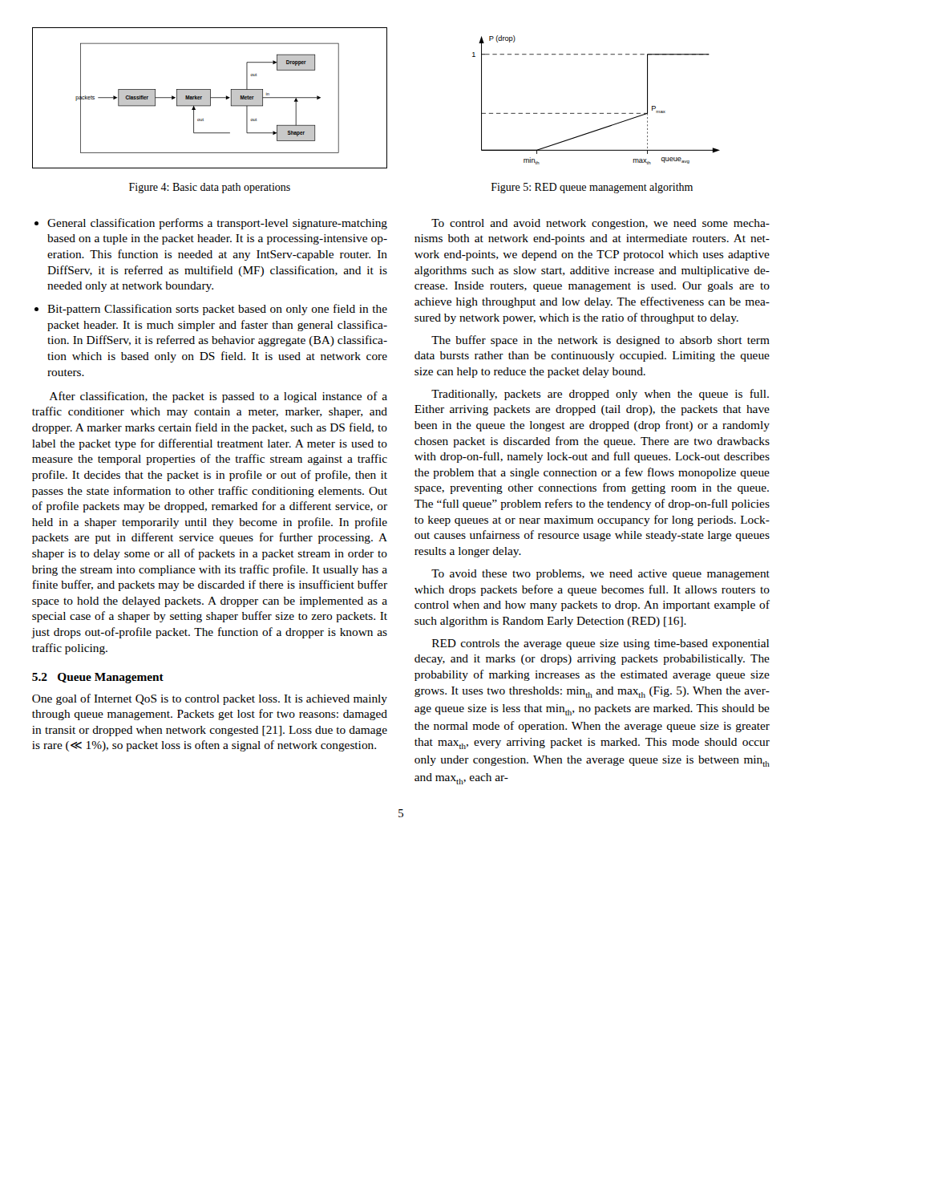packets Classifier Marker Meter in Dropper out Shaper out out
Figure 4: Basic data path operations
P (drop) queueavg 1 Pmax minth maxth
Figure 5: RED queue management algorithm
General classification performs a transport-level signature-matching based on a tuple in the packet header. It is a processing-intensive operation. This function is needed at any IntServ-capable router. In DiffServ, it is referred as multifield (MF) classification, and it is needed only at network boundary.
Bit-pattern Classification sorts packet based on only one field in the packet header. It is much simpler and faster than general classification. In DiffServ, it is referred as behavior aggregate (BA) classification which is based only on DS field. It is used at network core routers.
After classification, the packet is passed to a logical instance of a traffic conditioner which may contain a meter, marker, shaper, and dropper. A marker marks certain field in the packet, such as DS field, to label the packet type for differential treatment later. A meter is used to measure the temporal properties of the traffic stream against a traffic profile. It decides that the packet is in profile or out of profile, then it passes the state information to other traffic conditioning elements. Out of profile packets may be dropped, remarked for a different service, or held in a shaper temporarily until they become in profile. In profile packets are put in different service queues for further processing. A shaper is to delay some or all of packets in a packet stream in order to bring the stream into compliance with its traffic profile. It usually has a finite buffer, and packets may be discarded if there is insufficient buffer space to hold the delayed packets. A dropper can be implemented as a special case of a shaper by setting shaper buffer size to zero packets. It just drops out-of-profile packet. The function of a dropper is known as traffic policing.
5.2 Queue Management
One goal of Internet QoS is to control packet loss. It is achieved mainly through queue management. Packets get lost for two reasons: damaged in transit or dropped when network congested [21]. Loss due to damage is rare (≪ 1%), so packet loss is often a signal of network congestion.
To control and avoid network congestion, we need some mechanisms both at network end-points and at intermediate routers. At network end-points, we depend on the TCP protocol which uses adaptive algorithms such as slow start, additive increase and multiplicative decrease. Inside routers, queue management is used. Our goals are to achieve high throughput and low delay. The effectiveness can be measured by network power, which is the ratio of throughput to delay.
The buffer space in the network is designed to absorb short term data bursts rather than be continuously occupied. Limiting the queue size can help to reduce the packet delay bound.
Traditionally, packets are dropped only when the queue is full. Either arriving packets are dropped (tail drop), the packets that have been in the queue the longest are dropped (drop front) or a randomly chosen packet is discarded from the queue. There are two drawbacks with drop-on-full, namely lock-out and full queues. Lock-out describes the problem that a single connection or a few flows monopolize queue space, preventing other connections from getting room in the queue. The “full queue” problem refers to the tendency of drop-on-full policies to keep queues at or near maximum occupancy for long periods. Lock-out causes unfairness of resource usage while steady-state large queues results a longer delay.
To avoid these two problems, we need active queue management which drops packets before a queue becomes full. It allows routers to control when and how many packets to drop. An important example of such algorithm is Random Early Detection (RED) [16].
RED controls the average queue size using time-based exponential decay, and it marks (or drops) arriving packets probabilistically. The probability of marking increases as the estimated average queue size grows. It uses two thresholds: minth and maxth (Fig. 5). When the average queue size is less that minth, no packets are marked. This should be the normal mode of operation. When the average queue size is greater that maxth, every arriving packet is marked. This mode should occur only under congestion. When the average queue size is between minth and maxth, each ar-
5